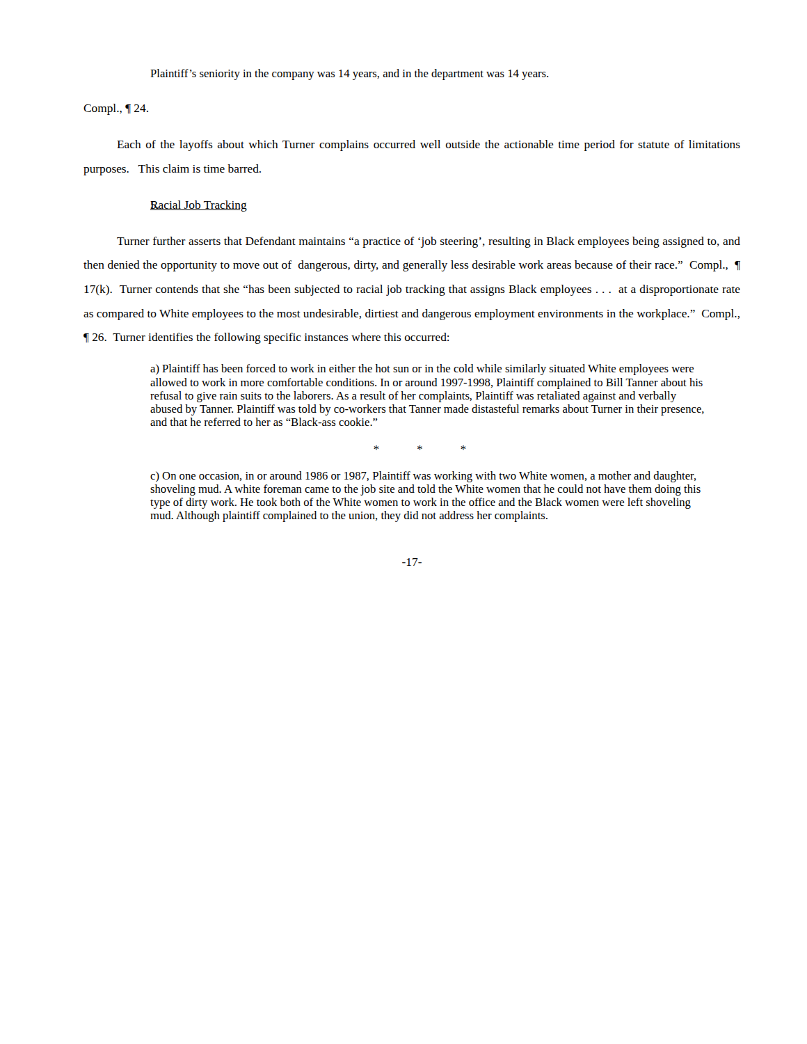Plaintiff’s seniority in the company was 14 years, and in the department was 14 years.
Compl., ¶ 24.
Each of the layoffs about which Turner complains occurred well outside the actionable time period for statute of limitations purposes. This claim is time barred.
5. Racial Job Tracking
Turner further asserts that Defendant maintains “a practice of ‘job steering’, resulting in Black employees being assigned to, and then denied the opportunity to move out of dangerous, dirty, and generally less desirable work areas because of their race.” Compl., ¶ 17(k). Turner contends that she “has been subjected to racial job tracking that assigns Black employees . . . at a disproportionate rate as compared to White employees to the most undesirable, dirtiest and dangerous employment environments in the workplace.” Compl., ¶ 26. Turner identifies the following specific instances where this occurred:
a) Plaintiff has been forced to work in either the hot sun or in the cold while similarly situated White employees were allowed to work in more comfortable conditions. In or around 1997-1998, Plaintiff complained to Bill Tanner about his refusal to give rain suits to the laborers. As a result of her complaints, Plaintiff was retaliated against and verbally abused by Tanner. Plaintiff was told by co-workers that Tanner made distasteful remarks about Turner in their presence, and that he referred to her as “Black-ass cookie.”
* * *
c) On one occasion, in or around 1986 or 1987, Plaintiff was working with two White women, a mother and daughter, shoveling mud. A white foreman came to the job site and told the White women that he could not have them doing this type of dirty work. He took both of the White women to work in the office and the Black women were left shoveling mud. Although plaintiff complained to the union, they did not address her complaints.
-17-